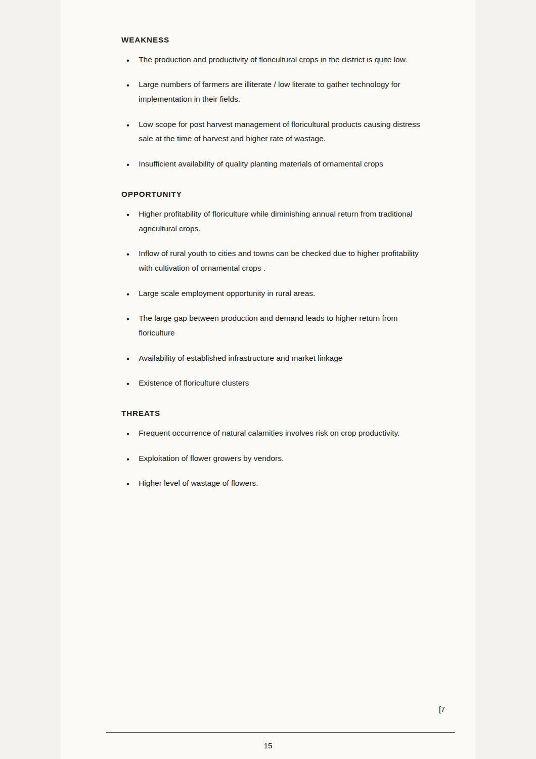Weakness
The production and productivity of floricultural crops in the district is quite low.
Large numbers of farmers are illiterate / low literate to gather technology for implementation in their fields.
Low scope for post harvest management of floricultural products causing distress sale at the time of harvest and higher rate of wastage.
Insufficient availability of quality planting materials of ornamental crops
Opportunity
Higher profitability of floriculture while diminishing annual return from traditional agricultural crops.
Inflow of rural youth to cities and towns can be checked due to higher profitability with cultivation of ornamental crops .
Large scale employment opportunity in rural areas.
The large gap between production and demand leads to higher return from floriculture
Availability of established infrastructure and market linkage
Existence of floriculture clusters
Threats
Frequent occurrence of natural calamities involves risk on crop productivity.
Exploitation of flower growers by vendors.
Higher level of wastage of flowers.
[7
15